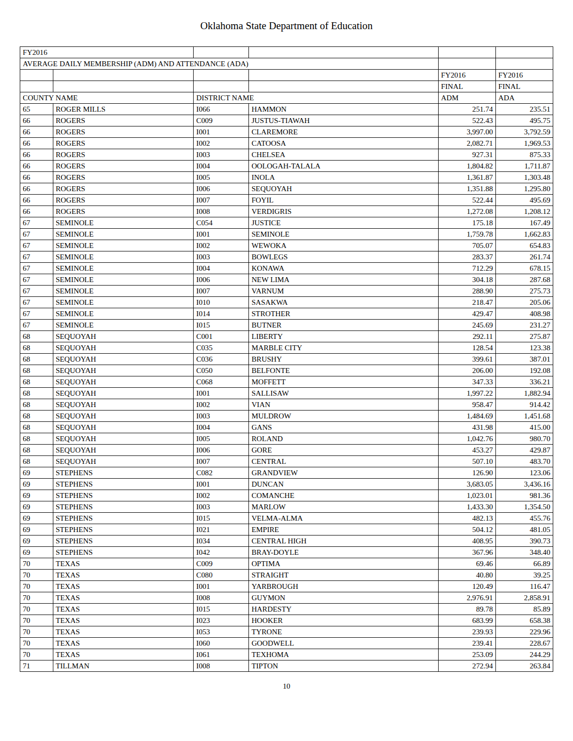Oklahoma State Department of Education
| FY2016 | | | | |
| AVERAGE DAILY MEMBERSHIP (ADM) AND ATTENDANCE (ADA) | | |
| | | | | FY2016 | FY2016 |
| | | | | FINAL | FINAL |
| COUNTY NAME | DISTRICT NAME | ADM | ADA |
| 65 | ROGER MILLS | I066 | HAMMON | 251.74 | 235.51 |
| 66 | ROGERS | C009 | JUSTUS-TIAWAH | 522.43 | 495.75 |
| 66 | ROGERS | I001 | CLAREMORE | 3,997.00 | 3,792.59 |
| 66 | ROGERS | I002 | CATOOSA | 2,082.71 | 1,969.53 |
| 66 | ROGERS | I003 | CHELSEA | 927.31 | 875.33 |
| 66 | ROGERS | I004 | OOLOGAH-TALALA | 1,804.82 | 1,711.87 |
| 66 | ROGERS | I005 | INOLA | 1,361.87 | 1,303.48 |
| 66 | ROGERS | I006 | SEQUOYAH | 1,351.88 | 1,295.80 |
| 66 | ROGERS | I007 | FOYIL | 522.44 | 495.69 |
| 66 | ROGERS | I008 | VERDIGRIS | 1,272.08 | 1,208.12 |
| 67 | SEMINOLE | C054 | JUSTICE | 175.18 | 167.49 |
| 67 | SEMINOLE | I001 | SEMINOLE | 1,759.78 | 1,662.83 |
| 67 | SEMINOLE | I002 | WEWOKA | 705.07 | 654.83 |
| 67 | SEMINOLE | I003 | BOWLEGS | 283.37 | 261.74 |
| 67 | SEMINOLE | I004 | KONAWA | 712.29 | 678.15 |
| 67 | SEMINOLE | I006 | NEW LIMA | 304.18 | 287.68 |
| 67 | SEMINOLE | I007 | VARNUM | 288.90 | 275.73 |
| 67 | SEMINOLE | I010 | SASAKWA | 218.47 | 205.06 |
| 67 | SEMINOLE | I014 | STROTHER | 429.47 | 408.98 |
| 67 | SEMINOLE | I015 | BUTNER | 245.69 | 231.27 |
| 68 | SEQUOYAH | C001 | LIBERTY | 292.11 | 275.87 |
| 68 | SEQUOYAH | C035 | MARBLE CITY | 128.54 | 123.38 |
| 68 | SEQUOYAH | C036 | BRUSHY | 399.61 | 387.01 |
| 68 | SEQUOYAH | C050 | BELFONTE | 206.00 | 192.08 |
| 68 | SEQUOYAH | C068 | MOFFETT | 347.33 | 336.21 |
| 68 | SEQUOYAH | I001 | SALLISAW | 1,997.22 | 1,882.94 |
| 68 | SEQUOYAH | I002 | VIAN | 958.47 | 914.42 |
| 68 | SEQUOYAH | I003 | MULDROW | 1,484.69 | 1,451.68 |
| 68 | SEQUOYAH | I004 | GANS | 431.98 | 415.00 |
| 68 | SEQUOYAH | I005 | ROLAND | 1,042.76 | 980.70 |
| 68 | SEQUOYAH | I006 | GORE | 453.27 | 429.87 |
| 68 | SEQUOYAH | I007 | CENTRAL | 507.10 | 483.70 |
| 69 | STEPHENS | C082 | GRANDVIEW | 126.90 | 123.06 |
| 69 | STEPHENS | I001 | DUNCAN | 3,683.05 | 3,436.16 |
| 69 | STEPHENS | I002 | COMANCHE | 1,023.01 | 981.36 |
| 69 | STEPHENS | I003 | MARLOW | 1,433.30 | 1,354.50 |
| 69 | STEPHENS | I015 | VELMA-ALMA | 482.13 | 455.76 |
| 69 | STEPHENS | I021 | EMPIRE | 504.12 | 481.05 |
| 69 | STEPHENS | I034 | CENTRAL HIGH | 408.95 | 390.73 |
| 69 | STEPHENS | I042 | BRAY-DOYLE | 367.96 | 348.40 |
| 70 | TEXAS | C009 | OPTIMA | 69.46 | 66.89 |
| 70 | TEXAS | C080 | STRAIGHT | 40.80 | 39.25 |
| 70 | TEXAS | I001 | YARBROUGH | 120.49 | 116.47 |
| 70 | TEXAS | I008 | GUYMON | 2,976.91 | 2,858.91 |
| 70 | TEXAS | I015 | HARDESTY | 89.78 | 85.89 |
| 70 | TEXAS | I023 | HOOKER | 683.99 | 658.38 |
| 70 | TEXAS | I053 | TYRONE | 239.93 | 229.96 |
| 70 | TEXAS | I060 | GOODWELL | 239.41 | 228.67 |
| 70 | TEXAS | I061 | TEXHOMA | 253.09 | 244.29 |
| 71 | TILLMAN | I008 | TIPTON | 272.94 | 263.84 |
10